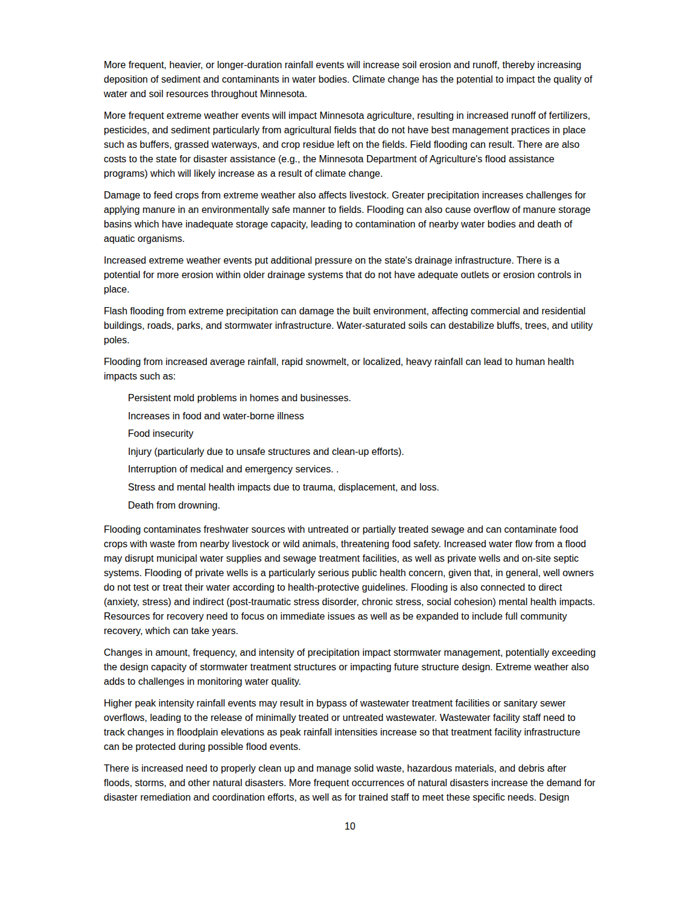More frequent, heavier, or longer-duration rainfall events will increase soil erosion and runoff, thereby increasing deposition of sediment and contaminants in water bodies. Climate change has the potential to impact the quality of water and soil resources throughout Minnesota.
More frequent extreme weather events will impact Minnesota agriculture, resulting in increased runoff of fertilizers, pesticides, and sediment particularly from agricultural fields that do not have best management practices in place such as buffers, grassed waterways, and crop residue left on the fields. Field flooding can result. There are also costs to the state for disaster assistance (e.g., the Minnesota Department of Agriculture's flood assistance programs) which will likely increase as a result of climate change.
Damage to feed crops from extreme weather also affects livestock. Greater precipitation increases challenges for applying manure in an environmentally safe manner to fields. Flooding can also cause overflow of manure storage basins which have inadequate storage capacity, leading to contamination of nearby water bodies and death of aquatic organisms.
Increased extreme weather events put additional pressure on the state's drainage infrastructure. There is a potential for more erosion within older drainage systems that do not have adequate outlets or erosion controls in place.
Flash flooding from extreme precipitation can damage the built environment, affecting commercial and residential buildings, roads, parks, and stormwater infrastructure. Water-saturated soils can destabilize bluffs, trees, and utility poles.
Flooding from increased average rainfall, rapid snowmelt, or localized, heavy rainfall can lead to human health impacts such as:
Persistent mold problems in homes and businesses.
Increases in food and water-borne illness
Food insecurity
Injury (particularly due to unsafe structures and clean-up efforts).
Interruption of medical and emergency services. .
Stress and mental health impacts due to trauma, displacement, and loss.
Death from drowning.
Flooding contaminates freshwater sources with untreated or partially treated sewage and can contaminate food crops with waste from nearby livestock or wild animals, threatening food safety. Increased water flow from a flood may disrupt municipal water supplies and sewage treatment facilities, as well as private wells and on-site septic systems. Flooding of private wells is a particularly serious public health concern, given that, in general, well owners do not test or treat their water according to health-protective guidelines. Flooding is also connected to direct (anxiety, stress) and indirect (post-traumatic stress disorder, chronic stress, social cohesion) mental health impacts. Resources for recovery need to focus on immediate issues as well as be expanded to include full community recovery, which can take years.
Changes in amount, frequency, and intensity of precipitation impact stormwater management, potentially exceeding the design capacity of stormwater treatment structures or impacting future structure design. Extreme weather also adds to challenges in monitoring water quality.
Higher peak intensity rainfall events may result in bypass of wastewater treatment facilities or sanitary sewer overflows, leading to the release of minimally treated or untreated wastewater. Wastewater facility staff need to track changes in floodplain elevations as peak rainfall intensities increase so that treatment facility infrastructure can be protected during possible flood events.
There is increased need to properly clean up and manage solid waste, hazardous materials, and debris after floods, storms, and other natural disasters. More frequent occurrences of natural disasters increase the demand for disaster remediation and coordination efforts, as well as for trained staff to meet these specific needs. Design
10